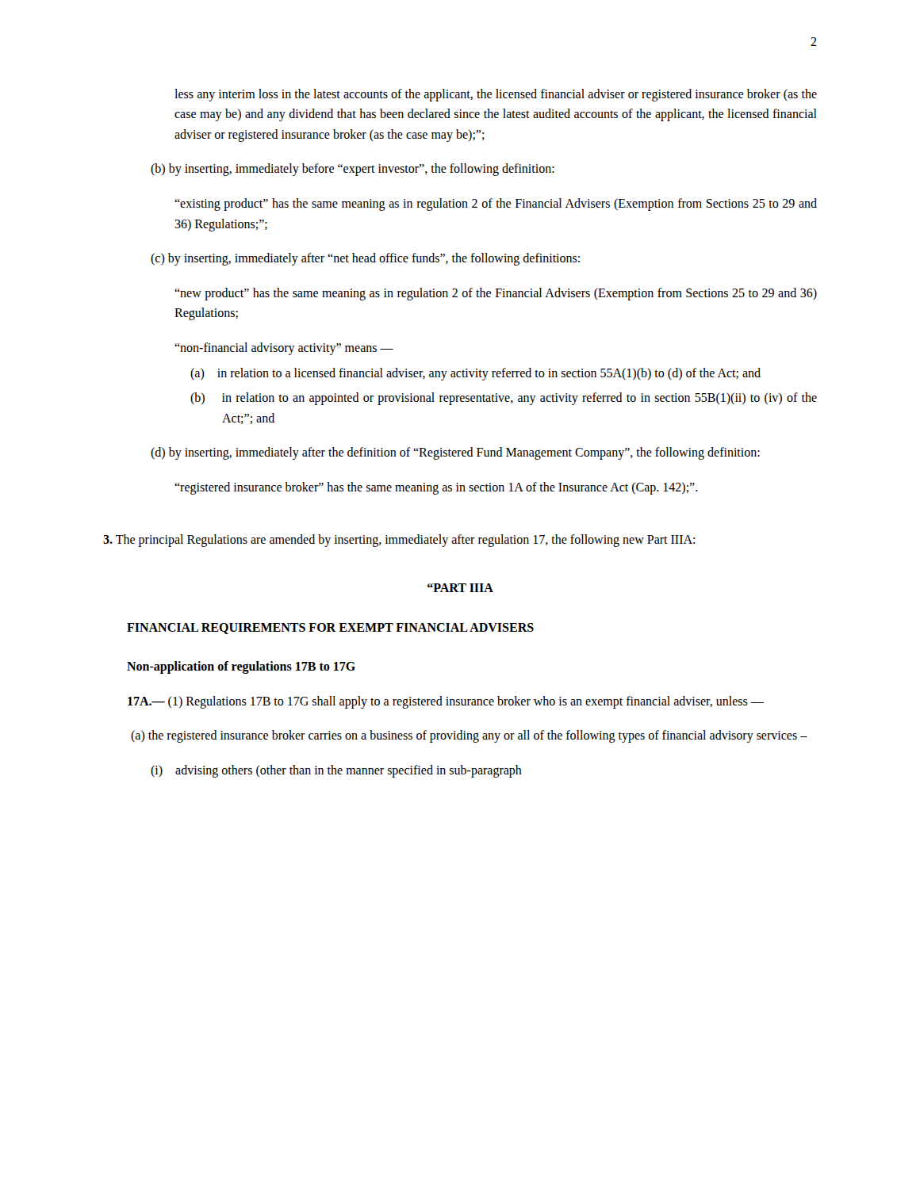2
less any interim loss in the latest accounts of the applicant, the licensed financial adviser or registered insurance broker (as the case may be) and any dividend that has been declared since the latest audited accounts of the applicant, the licensed financial adviser or registered insurance broker (as the case may be);”;
(b) by inserting, immediately before “expert investor”, the following definition:
“existing product” has the same meaning as in regulation 2 of the Financial Advisers (Exemption from Sections 25 to 29 and 36) Regulations;”;
(c) by inserting, immediately after “net head office funds”, the following definitions:
“new product” has the same meaning as in regulation 2 of the Financial Advisers (Exemption from Sections 25 to 29 and 36) Regulations;
“non-financial advisory activity” means —
(a) in relation to a licensed financial adviser, any activity referred to in section 55A(1)(b) to (d) of the Act; and
(b) in relation to an appointed or provisional representative, any activity referred to in section 55B(1)(ii) to (iv) of the Act;”; and
(d) by inserting, immediately after the definition of “Registered Fund Management Company”, the following definition:
“registered insurance broker” has the same meaning as in section 1A of the Insurance Act (Cap. 142);”.
3. The principal Regulations are amended by inserting, immediately after regulation 17, the following new Part IIIA:
“PART IIIA
FINANCIAL REQUIREMENTS FOR EXEMPT FINANCIAL ADVISERS
Non-application of regulations 17B to 17G
17A.— (1) Regulations 17B to 17G shall apply to a registered insurance broker who is an exempt financial adviser, unless —
(a) the registered insurance broker carries on a business of providing any or all of the following types of financial advisory services –
(i) advising others (other than in the manner specified in sub-paragraph